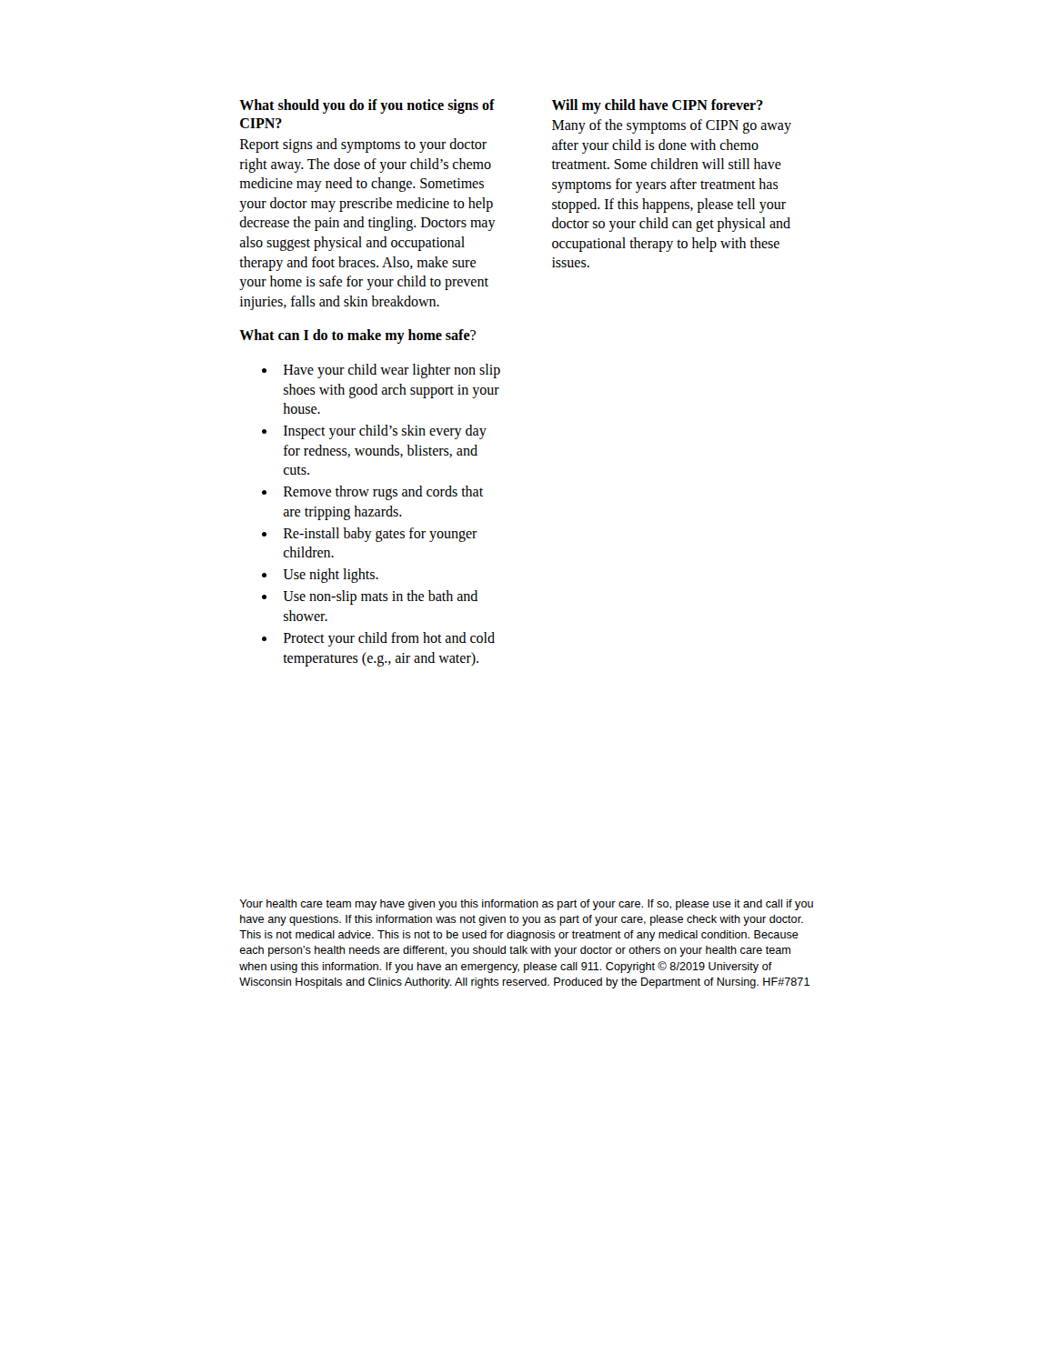What should you do if you notice signs of CIPN?
Report signs and symptoms to your doctor right away. The dose of your child’s chemo medicine may need to change. Sometimes your doctor may prescribe medicine to help decrease the pain and tingling. Doctors may also suggest physical and occupational therapy and foot braces. Also, make sure your home is safe for your child to prevent injuries, falls and skin breakdown.
What can I do to make my home safe?
Have your child wear lighter non slip shoes with good arch support in your house.
Inspect your child’s skin every day for redness, wounds, blisters, and cuts.
Remove throw rugs and cords that are tripping hazards.
Re-install baby gates for younger children.
Use night lights.
Use non-slip mats in the bath and shower.
Protect your child from hot and cold temperatures (e.g., air and water).
Will my child have CIPN forever?
Many of the symptoms of CIPN go away after your child is done with chemo treatment. Some children will still have symptoms for years after treatment has stopped. If this happens, please tell your doctor so your child can get physical and occupational therapy to help with these issues.
Your health care team may have given you this information as part of your care. If so, please use it and call if you have any questions. If this information was not given to you as part of your care, please check with your doctor. This is not medical advice. This is not to be used for diagnosis or treatment of any medical condition. Because each person’s health needs are different, you should talk with your doctor or others on your health care team when using this information. If you have an emergency, please call 911. Copyright © 8/2019 University of Wisconsin Hospitals and Clinics Authority. All rights reserved. Produced by the Department of Nursing. HF#7871